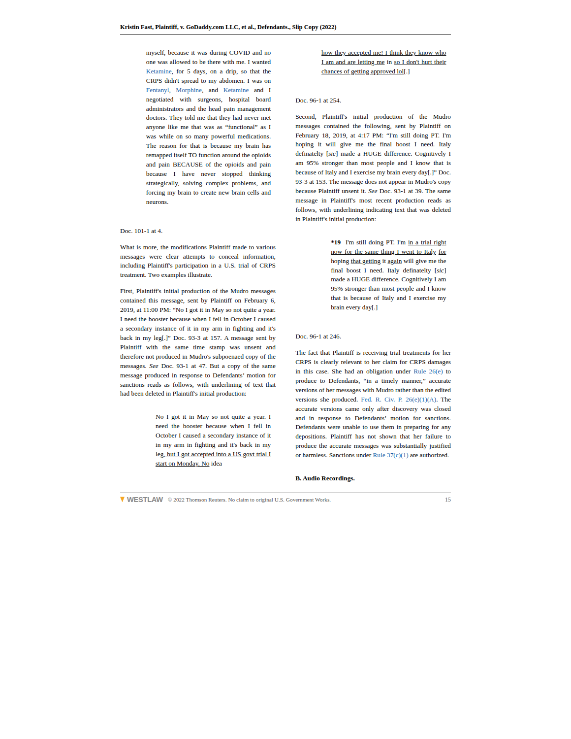Kristin Fast, Plaintiff, v. GoDaddy.com LLC, et al., Defendants., Slip Copy (2022)
myself, because it was during COVID and no one was allowed to be there with me. I wanted Ketamine, for 5 days, on a drip, so that the CRPS didn't spread to my abdomen. I was on Fentanyl, Morphine, and Ketamine and I negotiated with surgeons, hospital board administrators and the head pain management doctors. They told me that they had never met anyone like me that was as “functional” as I was while on so many powerful medications. The reason for that is because my brain has remapped itself TO function around the opioids and pain BECAUSE of the opioids and pain because I have never stopped thinking strategically, solving complex problems, and forcing my brain to create new brain cells and neurons.
Doc. 101-1 at 4.
What is more, the modifications Plaintiff made to various messages were clear attempts to conceal information, including Plaintiff's participation in a U.S. trial of CRPS treatment. Two examples illustrate.
First, Plaintiff's initial production of the Mudro messages contained this message, sent by Plaintiff on February 6, 2019, at 11:00 PM: “No I got it in May so not quite a year. I need the booster because when I fell in October I caused a secondary instance of it in my arm in fighting and it's back in my leg[.]” Doc. 93-3 at 157. A message sent by Plaintiff with the same time stamp was unsent and therefore not produced in Mudro's subpoenaed copy of the messages. See Doc. 93-1 at 47. But a copy of the same message produced in response to Defendants’ motion for sanctions reads as follows, with underlining of text that had been deleted in Plaintiff's initial production:
No I got it in May so not quite a year. I need the booster because when I fell in October I caused a secondary instance of it in my arm in fighting and it's back in my leg, but I got accepted into a US govt trial I start on Monday. No idea
how they accepted me! I think they know who I am and are letting me in so I don't hurt their chances of getting approved lol[.]
Doc. 96-1 at 254.
Second, Plaintiff's initial production of the Mudro messages contained the following, sent by Plaintiff on February 18, 2019, at 4:17 PM: “I'm still doing PT. I'm hoping it will give me the final boost I need. Italy definatelty [sic] made a HUGE difference. Cognitively I am 95% stronger than most people and I know that is because of Italy and I exercise my brain every day[.]” Doc. 93-3 at 153. The message does not appear in Mudro's copy because Plaintiff unsent it. See Doc. 93-1 at 39. The same message in Plaintiff's most recent production reads as follows, with underlining indicating text that was deleted in Plaintiff's initial production:
*19 I'm still doing PT. I'm in a trial right now for the same thing I went to Italy for hoping that getting it again will give me the final boost I need. Italy definatelty [sic] made a HUGE difference. Cognitively I am 95% stronger than most people and I know that is because of Italy and I exercise my brain every day[.]
Doc. 96-1 at 246.
The fact that Plaintiff is receiving trial treatments for her CRPS is clearly relevant to her claim for CRPS damages in this case. She had an obligation under Rule 26(e) to produce to Defendants, “in a timely manner,” accurate versions of her messages with Mudro rather than the edited versions she produced. Fed. R. Civ. P. 26(e)(1)(A). The accurate versions came only after discovery was closed and in response to Defendants’ motion for sanctions. Defendants were unable to use them in preparing for any depositions. Plaintiff has not shown that her failure to produce the accurate messages was substantially justified or harmless. Sanctions under Rule 37(c)(1) are authorized.
B. Audio Recordings.
WESTLAW © 2022 Thomson Reuters. No claim to original U.S. Government Works. 15